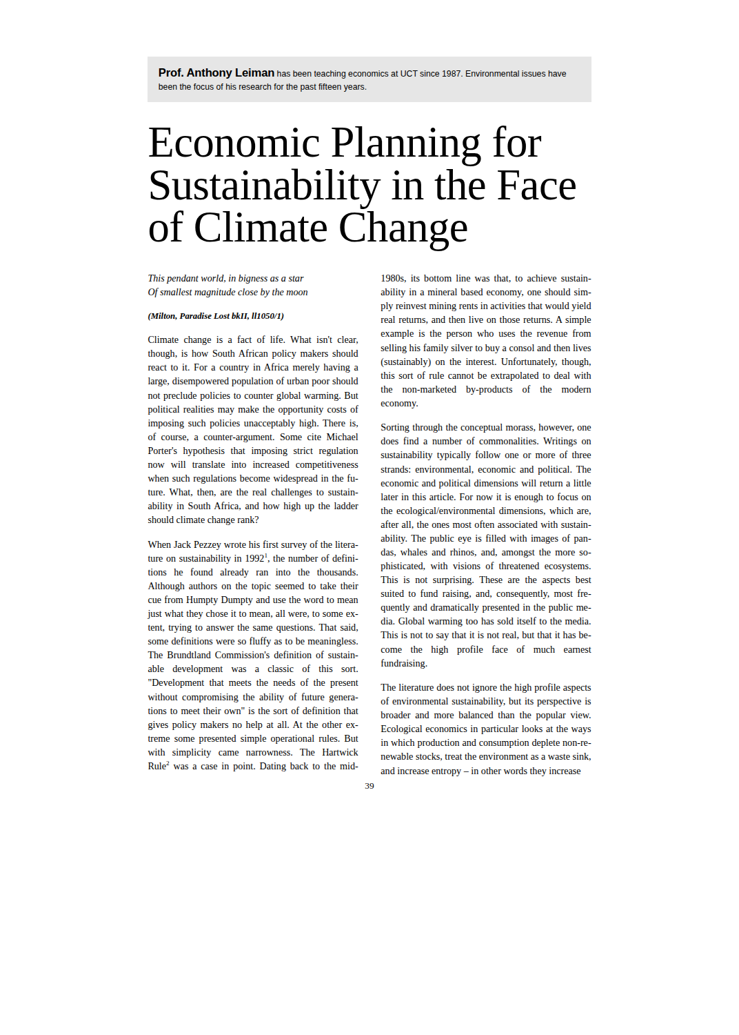Prof. Anthony Leiman has been teaching economics at UCT since 1987. Environmental issues have been the focus of his research for the past fifteen years.
Economic Planning for Sustainability in the Face of Climate Change
This pendant world, in bigness as a star
Of smallest magnitude close by the moon
(Milton, Paradise Lost bkII, ll1050/1)
Climate change is a fact of life. What isn't clear, though, is how South African policy makers should react to it. For a country in Africa merely having a large, disempowered population of urban poor should not preclude policies to counter global warming. But political realities may make the opportunity costs of imposing such policies unacceptably high. There is, of course, a counter-argument. Some cite Michael Porter's hypothesis that imposing strict regulation now will translate into increased competitiveness when such regulations become widespread in the future. What, then, are the real challenges to sustainability in South Africa, and how high up the ladder should climate change rank?
When Jack Pezzey wrote his first survey of the literature on sustainability in 19921, the number of definitions he found already ran into the thousands. Although authors on the topic seemed to take their cue from Humpty Dumpty and use the word to mean just what they chose it to mean, all were, to some extent, trying to answer the same questions. That said, some definitions were so fluffy as to be meaningless. The Brundtland Commission's definition of sustainable development was a classic of this sort. "Development that meets the needs of the present without compromising the ability of future generations to meet their own" is the sort of definition that gives policy makers no help at all. At the other extreme some presented simple operational rules. But with simplicity came narrowness. The Hartwick Rule2 was a case in point. Dating back to the mid-1980s, its bottom line was that, to achieve sustainability in a mineral based economy, one should simply reinvest mining rents in activities that would yield real returns, and then live on those returns. A simple example is the person who uses the revenue from selling his family silver to buy a consol and then lives (sustainably) on the interest. Unfortunately, though, this sort of rule cannot be extrapolated to deal with the non-marketed by-products of the modern economy.
Sorting through the conceptual morass, however, one does find a number of commonalities. Writings on sustainability typically follow one or more of three strands: environmental, economic and political. The economic and political dimensions will return a little later in this article. For now it is enough to focus on the ecological/environmental dimensions, which are, after all, the ones most often associated with sustainability. The public eye is filled with images of pandas, whales and rhinos, and, amongst the more sophisticated, with visions of threatened ecosystems. This is not surprising. These are the aspects best suited to fund raising, and, consequently, most frequently and dramatically presented in the public media. Global warming too has sold itself to the media. This is not to say that it is not real, but that it has become the high profile face of much earnest fundraising.
The literature does not ignore the high profile aspects of environmental sustainability, but its perspective is broader and more balanced than the popular view. Ecological economics in particular looks at the ways in which production and consumption deplete non-renewable stocks, treat the environment as a waste sink, and increase entropy – in other words they increase
39